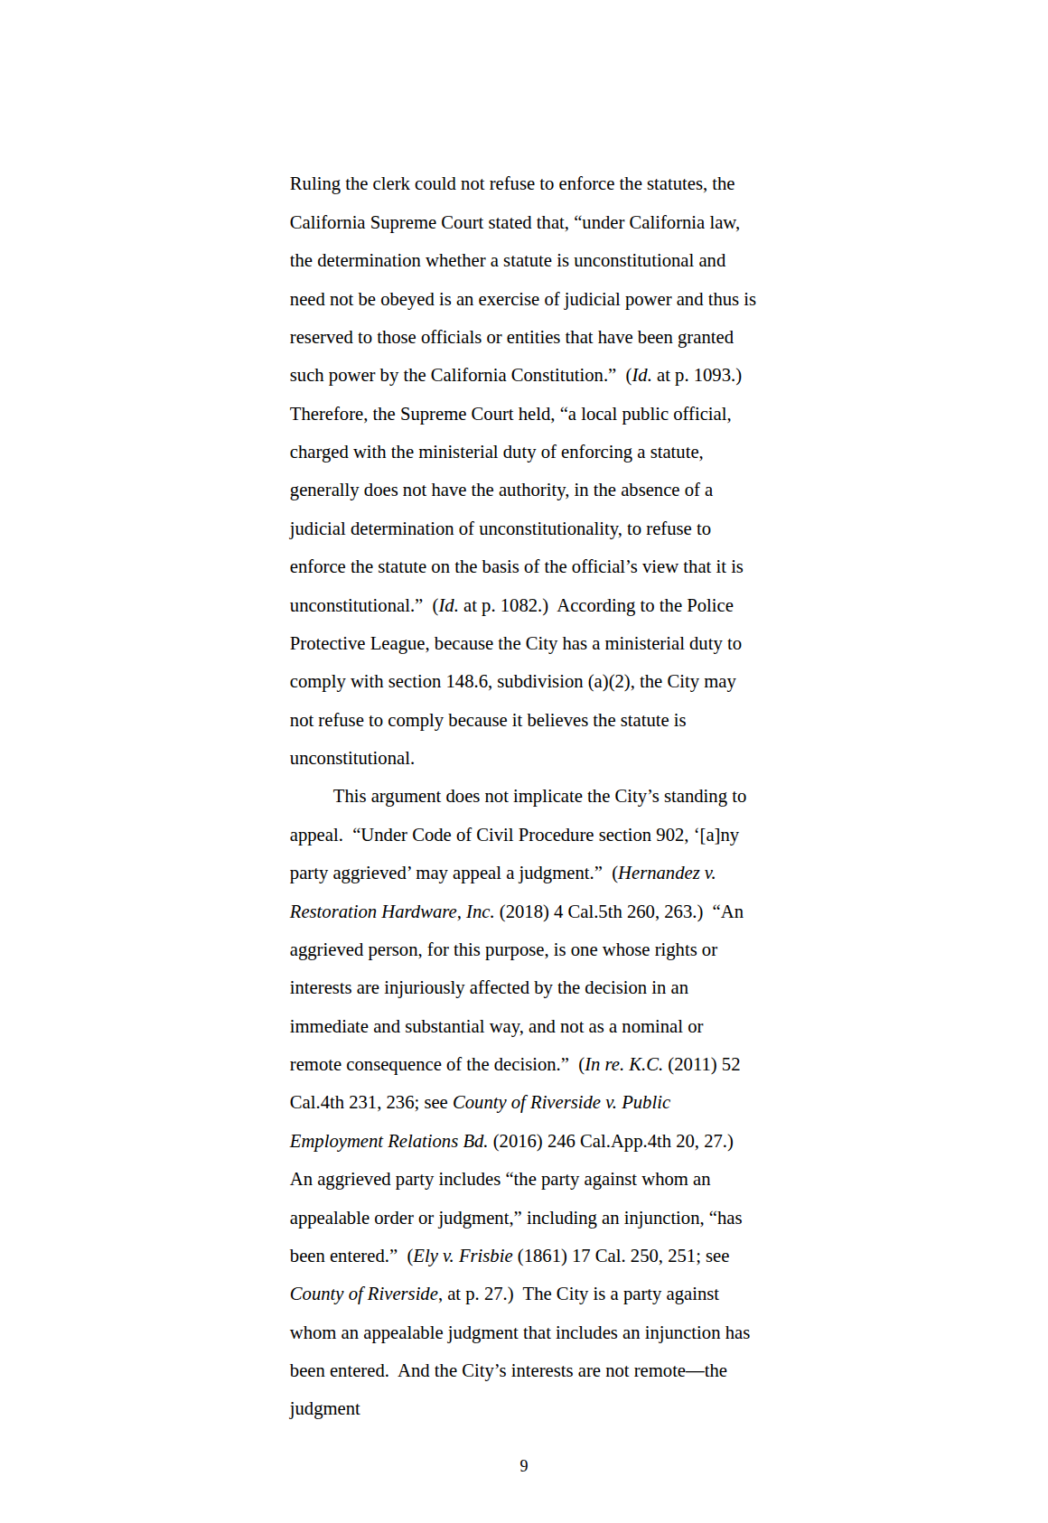Ruling the clerk could not refuse to enforce the statutes, the California Supreme Court stated that, “under California law, the determination whether a statute is unconstitutional and need not be obeyed is an exercise of judicial power and thus is reserved to those officials or entities that have been granted such power by the California Constitution.” (Id. at p. 1093.) Therefore, the Supreme Court held, “a local public official, charged with the ministerial duty of enforcing a statute, generally does not have the authority, in the absence of a judicial determination of unconstitutionality, to refuse to enforce the statute on the basis of the official’s view that it is unconstitutional.” (Id. at p. 1082.) According to the Police Protective League, because the City has a ministerial duty to comply with section 148.6, subdivision (a)(2), the City may not refuse to comply because it believes the statute is unconstitutional.
This argument does not implicate the City’s standing to appeal. “Under Code of Civil Procedure section 902, ‘[a]ny party aggrieved’ may appeal a judgment.” (Hernandez v. Restoration Hardware, Inc. (2018) 4 Cal.5th 260, 263.) “An aggrieved person, for this purpose, is one whose rights or interests are injuriously affected by the decision in an immediate and substantial way, and not as a nominal or remote consequence of the decision.” (In re. K.C. (2011) 52 Cal.4th 231, 236; see County of Riverside v. Public Employment Relations Bd. (2016) 246 Cal.App.4th 20, 27.) An aggrieved party includes “the party against whom an appealable order or judgment,” including an injunction, “has been entered.” (Ely v. Frisbie (1861) 17 Cal. 250, 251; see County of Riverside, at p. 27.) The City is a party against whom an appealable judgment that includes an injunction has been entered. And the City’s interests are not remote—the judgment
9